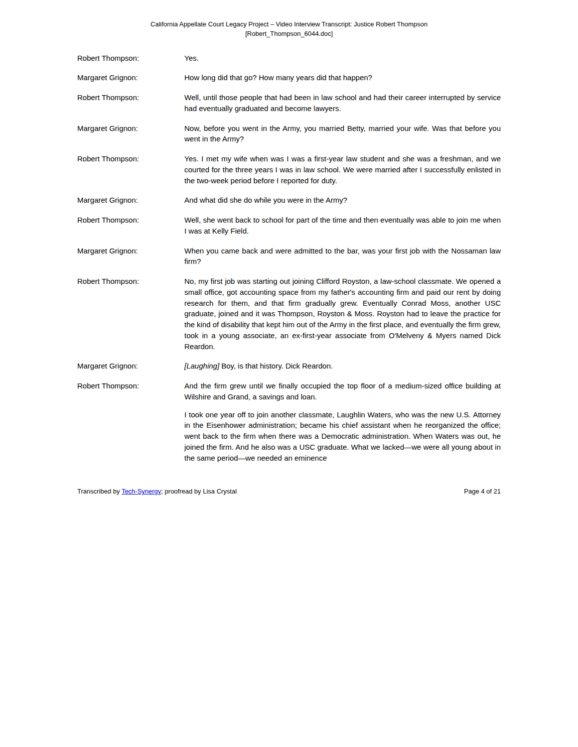California Appellate Court Legacy Project – Video Interview Transcript: Justice Robert Thompson [Robert_Thompson_6044.doc]
| Robert Thompson: | Yes. |
| Margaret Grignon: | How long did that go? How many years did that happen? |
| Robert Thompson: | Well, until those people that had been in law school and had their career interrupted by service had eventually graduated and become lawyers. |
| Margaret Grignon: | Now, before you went in the Army, you married Betty, married your wife. Was that before you went in the Army? |
| Robert Thompson: | Yes. I met my wife when was I was a first-year law student and she was a freshman, and we courted for the three years I was in law school. We were married after I successfully enlisted in the two-week period before I reported for duty. |
| Margaret Grignon: | And what did she do while you were in the Army? |
| Robert Thompson: | Well, she went back to school for part of the time and then eventually was able to join me when I was at Kelly Field. |
| Margaret Grignon: | When you came back and were admitted to the bar, was your first job with the Nossaman law firm? |
| Robert Thompson: | No, my first job was starting out joining Clifford Royston, a law-school classmate. We opened a small office, got accounting space from my father's accounting firm and paid our rent by doing research for them, and that firm gradually grew. Eventually Conrad Moss, another USC graduate, joined and it was Thompson, Royston & Moss. Royston had to leave the practice for the kind of disability that kept him out of the Army in the first place, and eventually the firm grew, took in a young associate, an ex-first-year associate from O'Melveny & Myers named Dick Reardon. |
| Margaret Grignon: | [Laughing] Boy, is that history. Dick Reardon. |
| Robert Thompson: | And the firm grew until we finally occupied the top floor of a medium-sized office building at Wilshire and Grand, a savings and loan. I took one year off to join another classmate, Laughlin Waters, who was the new U.S. Attorney in the Eisenhower administration; became his chief assistant when he reorganized the office; went back to the firm when there was a Democratic administration. When Waters was out, he joined the firm. And he also was a USC graduate. What we lacked—we were all young about in the same period—we needed an eminence |
Transcribed by Tech-Synergy; proofread by Lisa Crystal Page 4 of 21